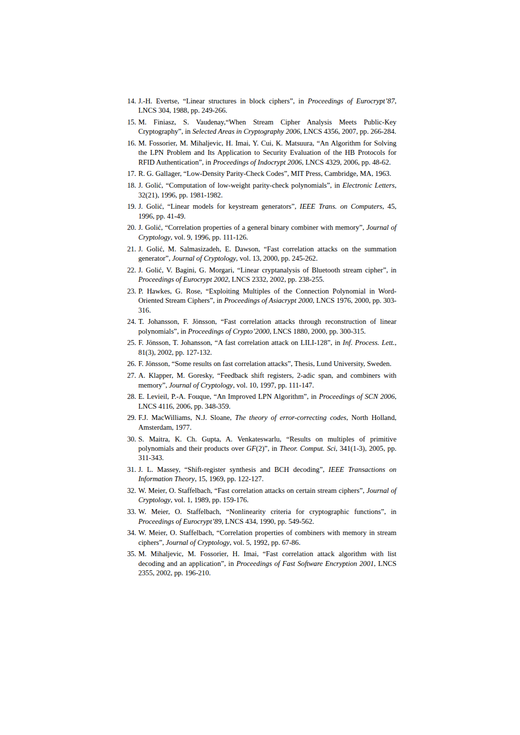J.-H. Evertse, “Linear structures in block ciphers”, in Proceedings of Eurocrypt’87, LNCS 304, 1988, pp. 249-266.
M. Finiasz, S. Vaudenay,“When Stream Cipher Analysis Meets Public-Key Cryptography”, in Selected Areas in Cryptography 2006, LNCS 4356, 2007, pp. 266-284.
M. Fossorier, M. Mihaljevic, H. Imai, Y. Cui, K. Matsuura, “An Algorithm for Solving the LPN Problem and Its Application to Security Evaluation of the HB Protocols for RFID Authentication”, in Proceedings of Indocrypt 2006, LNCS 4329, 2006, pp. 48-62.
R. G. Gallager, “Low-Density Parity-Check Codes”, MIT Press, Cambridge, MA, 1963.
J. Golić, “Computation of low-weight parity-check polynomials”, in Electronic Letters, 32(21), 1996, pp. 1981-1982.
J. Golić, “Linear models for keystream generators”, IEEE Trans. on Computers, 45, 1996, pp. 41-49.
J. Golić, “Correlation properties of a general binary combiner with memory”, Journal of Cryptology, vol. 9, 1996, pp. 111-126.
J. Golić, M. Salmasizadeh, E. Dawson, “Fast correlation attacks on the summation generator”, Journal of Cryptology, vol. 13, 2000, pp. 245-262.
J. Golić, V. Bagini, G. Morgari, “Linear cryptanalysis of Bluetooth stream cipher”, in Proceedings of Eurocrypt 2002, LNCS 2332, 2002, pp. 238-255.
P. Hawkes, G. Rose, “Exploiting Multiples of the Connection Polynomial in Word-Oriented Stream Ciphers”, in Proceedings of Asiacrypt 2000, LNCS 1976, 2000, pp. 303-316.
T. Johansson, F. Jönsson, “Fast correlation attacks through reconstruction of linear polynomials”, in Proceedings of Crypto’2000, LNCS 1880, 2000, pp. 300-315.
F. Jönsson, T. Johansson, “A fast correlation attack on LILI-128”, in Inf. Process. Lett., 81(3), 2002, pp. 127-132.
F. Jönsson, “Some results on fast correlation attacks”, Thesis, Lund University, Sweden.
A. Klapper, M. Goresky, “Feedback shift registers, 2-adic span, and combiners with memory”, Journal of Cryptology, vol. 10, 1997, pp. 111-147.
E. Levieil, P.-A. Fouque, “An Improved LPN Algorithm”, in Proceedings of SCN 2006, LNCS 4116, 2006, pp. 348-359.
F.J. MacWilliams, N.J. Sloane, The theory of error-correcting codes, North Holland, Amsterdam, 1977.
S. Maitra, K. Ch. Gupta, A. Venkateswarlu, “Results on multiples of primitive polynomials and their products over GF(2)”, in Theor. Comput. Sci, 341(1-3), 2005, pp. 311-343.
J. L. Massey, “Shift-register synthesis and BCH decoding”, IEEE Transactions on Information Theory, 15, 1969, pp. 122-127.
W. Meier, O. Staffelbach, “Fast correlation attacks on certain stream ciphers”, Journal of Cryptology, vol. 1, 1989, pp. 159-176.
W. Meier, O. Staffelbach, “Nonlinearity criteria for cryptographic functions”, in Proceedings of Eurocrypt’89, LNCS 434, 1990, pp. 549-562.
W. Meier, O. Staffelbach, “Correlation properties of combiners with memory in stream ciphers”, Journal of Cryptology, vol. 5, 1992, pp. 67-86.
M. Mihaljevic, M. Fossorier, H. Imai, “Fast correlation attack algorithm with list decoding and an application”, in Proceedings of Fast Software Encryption 2001, LNCS 2355, 2002, pp. 196-210.